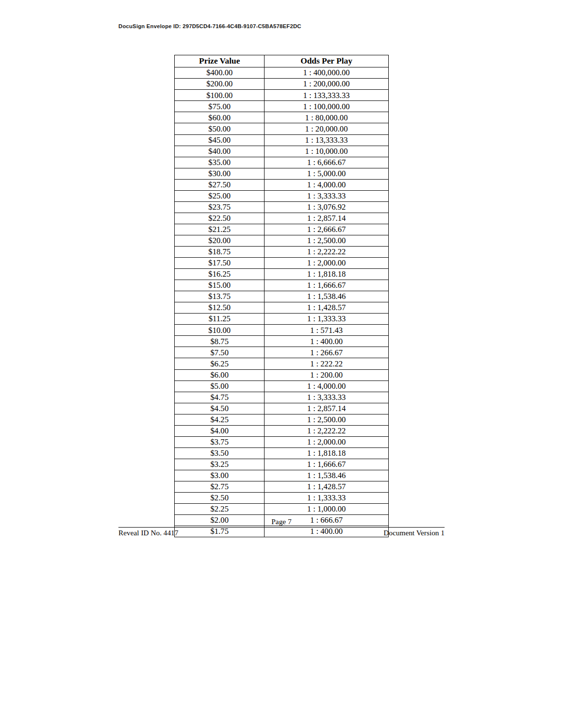DocuSign Envelope ID: 297D5CD4-7166-4C4B-9107-C5BA578EF2DC
| Prize Value | Odds Per Play |
| --- | --- |
| $400.00 | 1 : 400,000.00 |
| $200.00 | 1 : 200,000.00 |
| $100.00 | 1 : 133,333.33 |
| $75.00 | 1 : 100,000.00 |
| $60.00 | 1 : 80,000.00 |
| $50.00 | 1 : 20,000.00 |
| $45.00 | 1 : 13,333.33 |
| $40.00 | 1 : 10,000.00 |
| $35.00 | 1 : 6,666.67 |
| $30.00 | 1 : 5,000.00 |
| $27.50 | 1 : 4,000.00 |
| $25.00 | 1 : 3,333.33 |
| $23.75 | 1 : 3,076.92 |
| $22.50 | 1 : 2,857.14 |
| $21.25 | 1 : 2,666.67 |
| $20.00 | 1 : 2,500.00 |
| $18.75 | 1 : 2,222.22 |
| $17.50 | 1 : 2,000.00 |
| $16.25 | 1 : 1,818.18 |
| $15.00 | 1 : 1,666.67 |
| $13.75 | 1 : 1,538.46 |
| $12.50 | 1 : 1,428.57 |
| $11.25 | 1 : 1,333.33 |
| $10.00 | 1 : 571.43 |
| $8.75 | 1 : 400.00 |
| $7.50 | 1 : 266.67 |
| $6.25 | 1 : 222.22 |
| $6.00 | 1 : 200.00 |
| $5.00 | 1 : 4,000.00 |
| $4.75 | 1 : 3,333.33 |
| $4.50 | 1 : 2,857.14 |
| $4.25 | 1 : 2,500.00 |
| $4.00 | 1 : 2,222.22 |
| $3.75 | 1 : 2,000.00 |
| $3.50 | 1 : 1,818.18 |
| $3.25 | 1 : 1,666.67 |
| $3.00 | 1 : 1,538.46 |
| $2.75 | 1 : 1,428.57 |
| $2.50 | 1 : 1,333.33 |
| $2.25 | 1 : 1,000.00 |
| $2.00 | 1 : 666.67 |
| $1.75 | 1 : 400.00 |
Page 7
Reveal ID No. 4417 Document Version 1